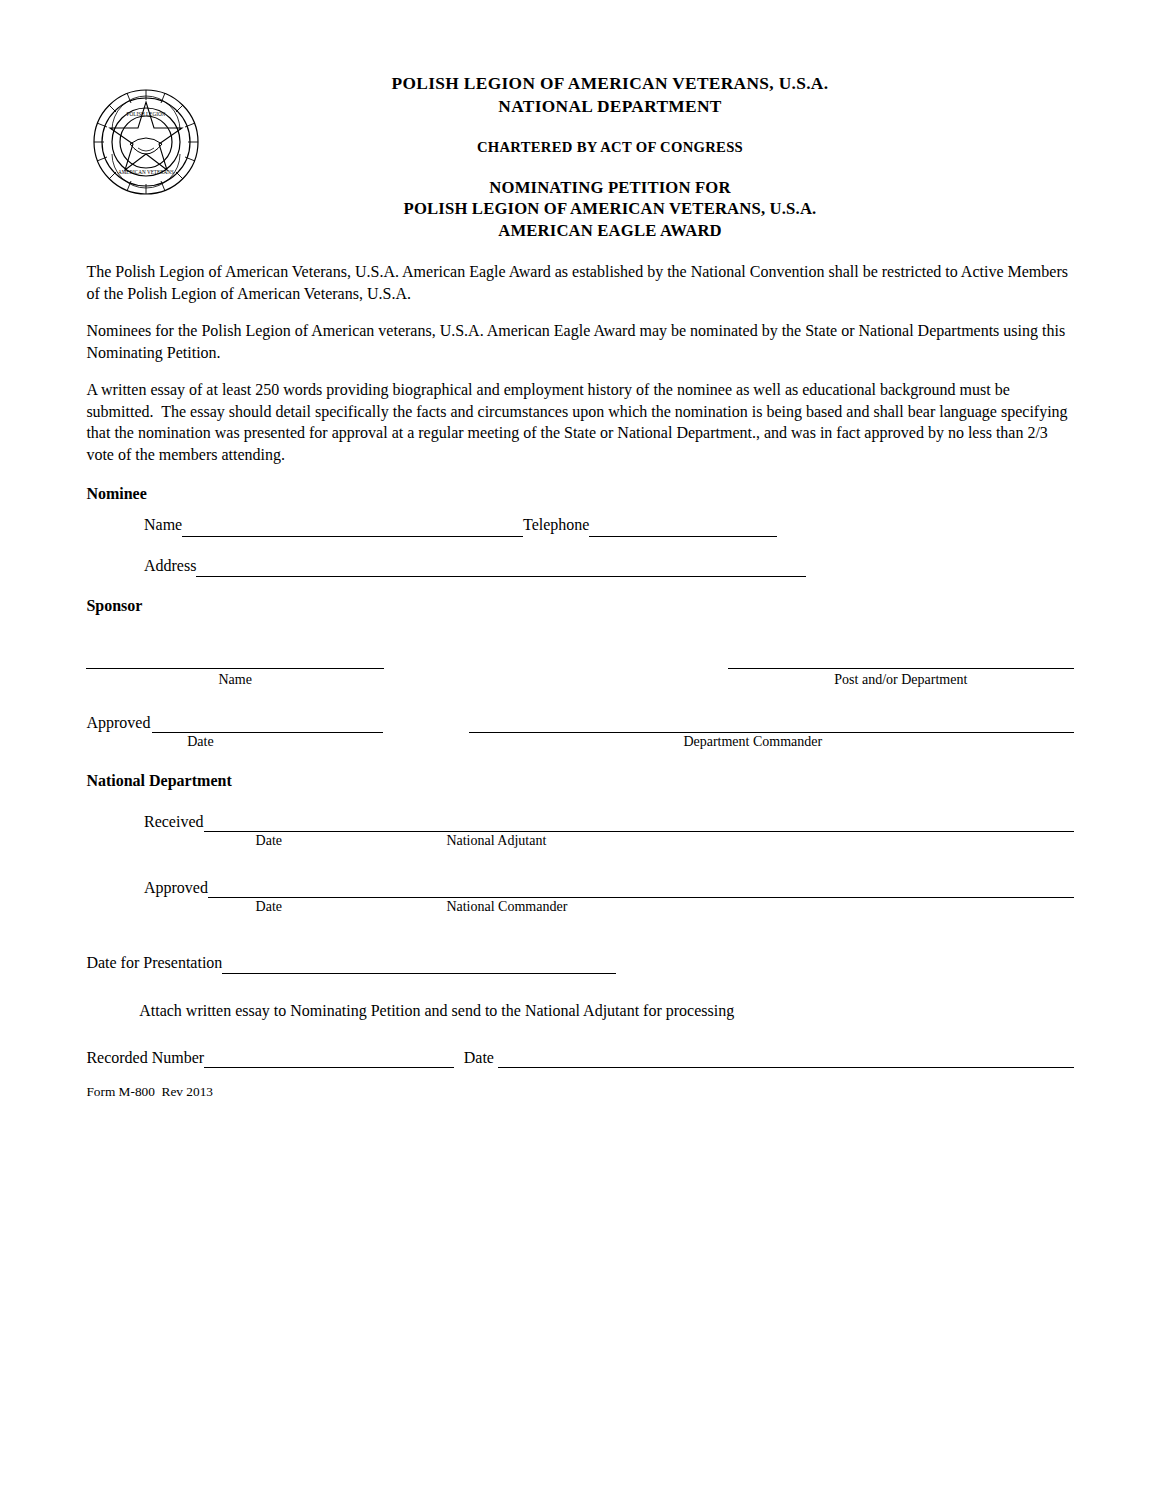POLISH LEGION AMERICAN VETERANS
POLISH LEGION OF AMERICAN VETERANS, U.S.A.
NATIONAL DEPARTMENT
CHARTERED BY ACT OF CONGRESS
NOMINATING PETITION FOR
POLISH LEGION OF AMERICAN VETERANS, U.S.A.
AMERICAN EAGLE AWARD
The Polish Legion of American Veterans, U.S.A. American Eagle Award as established by the National Convention shall be restricted to Active Members of the Polish Legion of American Veterans, U.S.A.
Nominees for the Polish Legion of American veterans, U.S.A. American Eagle Award may be nominated by the State or National Departments using this Nominating Petition.
A written essay of at least 250 words providing biographical and employment history of the nominee as well as educational background must be submitted. The essay should detail specifically the facts and circumstances upon which the nomination is being based and shall bear language specifying that the nomination was presented for approval at a regular meeting of the State or National Department., and was in fact approved by no less than 2/3 vote of the members attending.
Nominee
Name Telephone
Address
Sponsor
Name
Post and/or Department
Approved
Date
Department Commander
National Department
Received
Date
National Adjutant
Approved
Date
National Commander
Date for Presentation
Attach written essay to Nominating Petition and send to the National Adjutant for processing
Recorded Number Date
Form M-800 Rev 2013